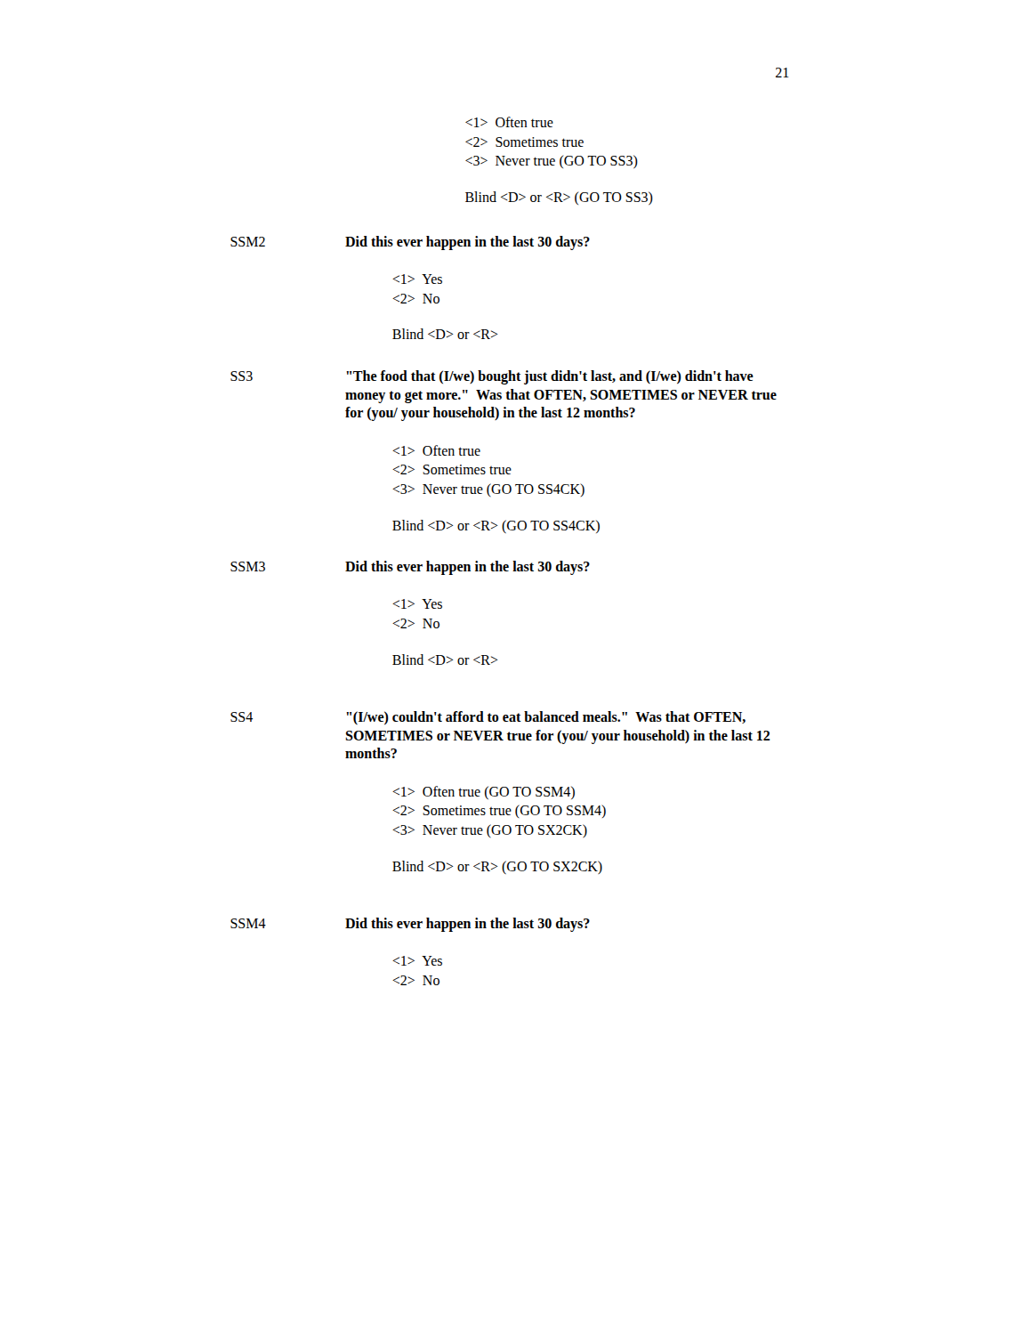21
<1> Often true
<2> Sometimes true
<3> Never true (GO TO SS3)
Blind <D> or <R> (GO TO SS3)
SSM2
Did this ever happen in the last 30 days?
<1> Yes
<2> No
Blind <D> or <R>
SS3
"The food that (I/we) bought just didn't last, and (I/we) didn't have money to get more." Was that OFTEN, SOMETIMES or NEVER true for (you/ your household) in the last 12 months?
<1> Often true
<2> Sometimes true
<3> Never true (GO TO SS4CK)
Blind <D> or <R> (GO TO SS4CK)
SSM3
Did this ever happen in the last 30 days?
<1> Yes
<2> No
Blind <D> or <R>
SS4
"(I/we) couldn't afford to eat balanced meals." Was that OFTEN, SOMETIMES or NEVER true for (you/ your household) in the last 12 months?
<1> Often true (GO TO SSM4)
<2> Sometimes true (GO TO SSM4)
<3> Never true (GO TO SX2CK)
Blind <D> or <R> (GO TO SX2CK)
SSM4
Did this ever happen in the last 30 days?
<1> Yes
<2> No